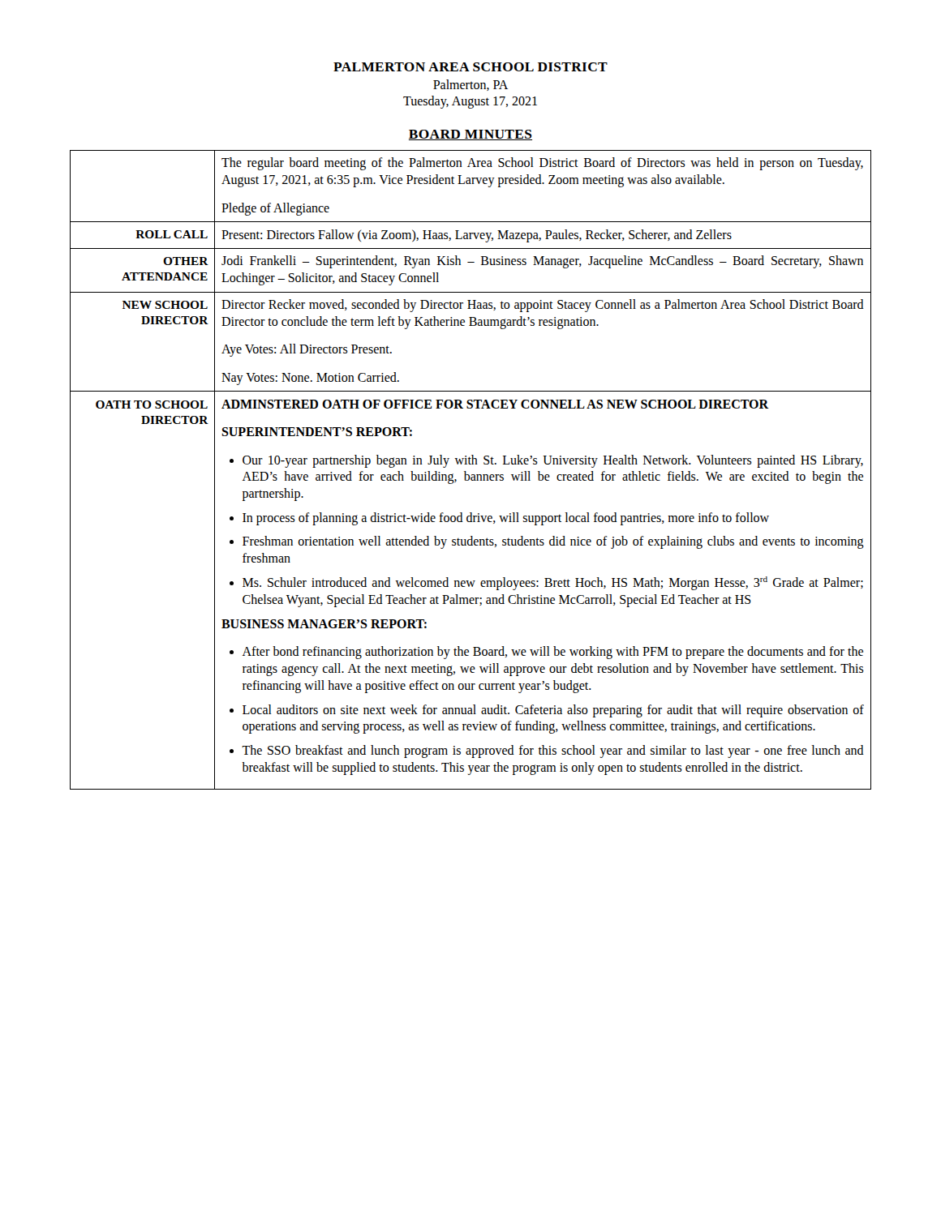PALMERTON AREA SCHOOL DISTRICT
Palmerton, PA
Tuesday, August 17, 2021
BOARD MINUTES
| | The regular board meeting of the Palmerton Area School District Board of Directors was held in person on Tuesday, August 17, 2021, at 6:35 p.m. Vice President Larvey presided. Zoom meeting was also available. Pledge of Allegiance |
| Roll Call | Present: Directors Fallow (via Zoom), Haas, Larvey, Mazepa, Paules, Recker, Scherer, and Zellers |
| Other Attendance | Jodi Frankelli – Superintendent, Ryan Kish – Business Manager, Jacqueline McCandless – Board Secretary, Shawn Lochinger – Solicitor, and Stacey Connell |
| New School Director | Director Recker moved, seconded by Director Haas, to appoint Stacey Connell as a Palmerton Area School District Board Director to conclude the term left by Katherine Baumgardt’s resignation. Aye Votes: All Directors Present. Nay Votes: None. Motion Carried. |
| Oath to School Director | Adminstered Oath of Office for Stacey Connell as New School Director Superintendent’s Report: Our 10-year partnership began in July with St. Luke’s University Health Network. Volunteers painted HS Library, AED’s have arrived for each building, banners will be created for athletic fields. We are excited to begin the partnership. In process of planning a district-wide food drive, will support local food pantries, more info to follow Freshman orientation well attended by students, students did nice of job of explaining clubs and events to incoming freshman Ms. Schuler introduced and welcomed new employees: Brett Hoch, HS Math; Morgan Hesse, 3 rd Grade at Palmer; Chelsea Wyant, Special Ed Teacher at Palmer; and Christine McCarroll, Special Ed Teacher at HS Business Manager’s Report: After bond refinancing authorization by the Board, we will be working with PFM to prepare the documents and for the ratings agency call. At the next meeting, we will approve our debt resolution and by November have settlement. This refinancing will have a positive effect on our current year’s budget. Local auditors on site next week for annual audit. Cafeteria also preparing for audit that will require observation of operations and serving process, as well as review of funding, wellness committee, trainings, and certifications. The SSO breakfast and lunch program is approved for this school year and similar to last year - one free lunch and breakfast will be supplied to students. This year the program is only open to students enrolled in the district. |